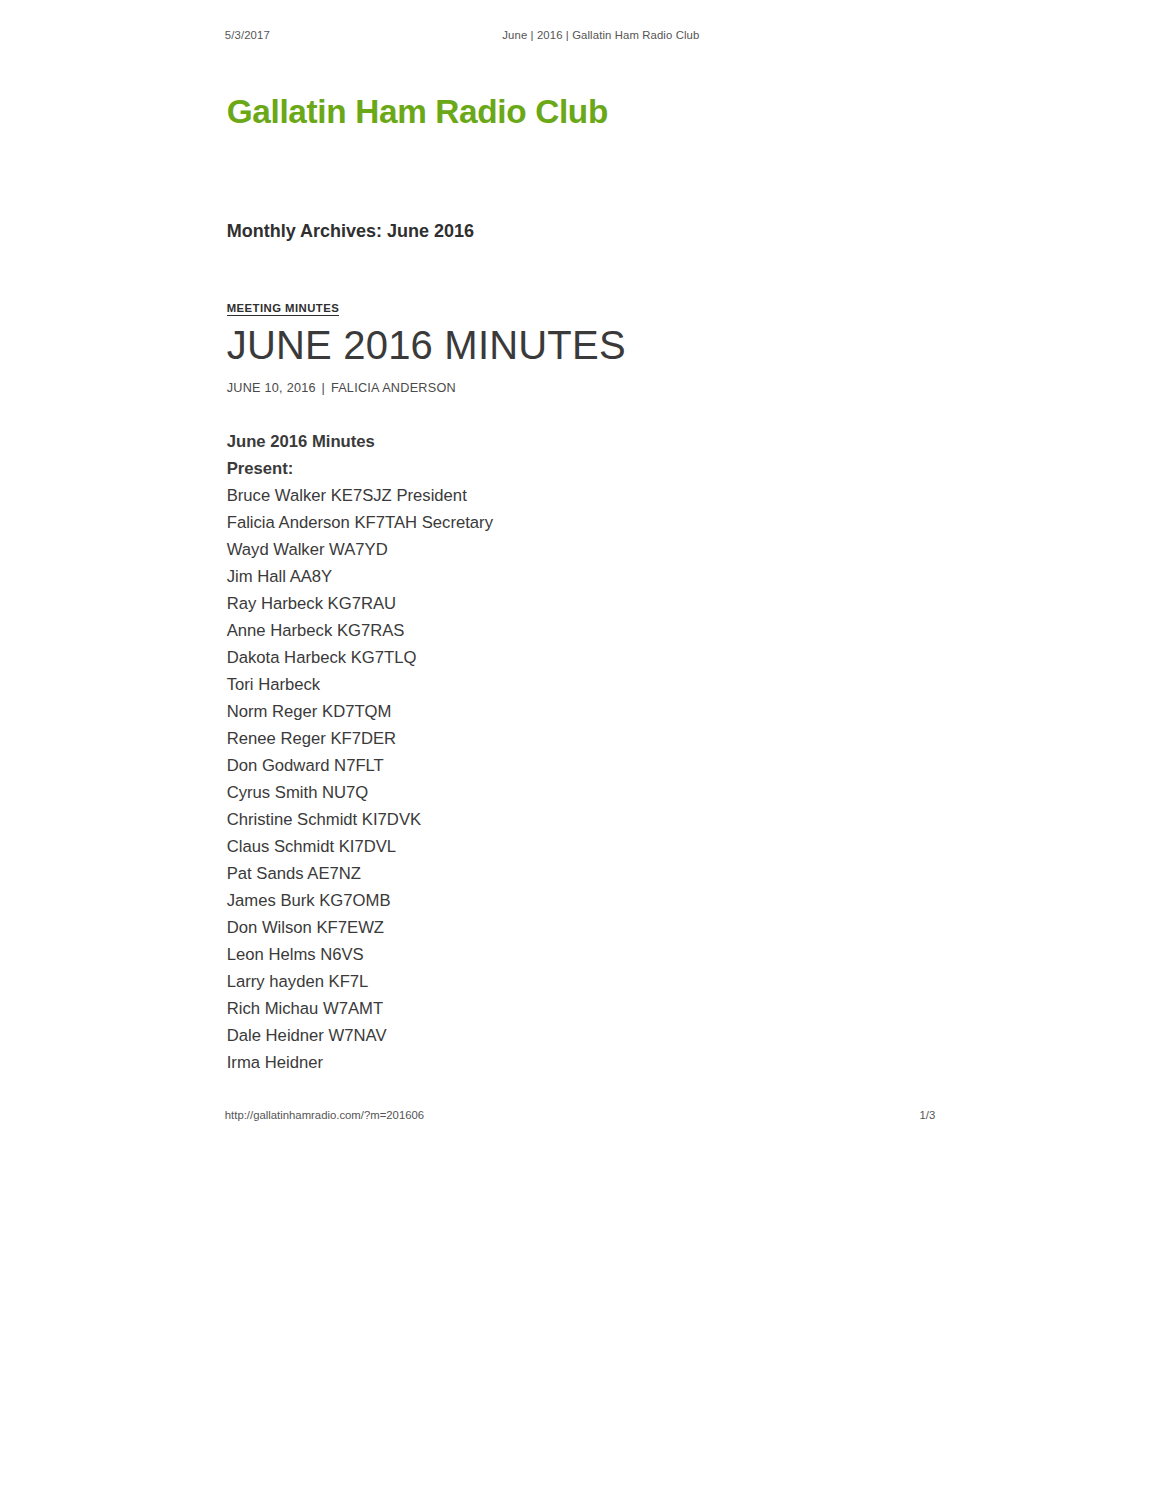5/3/2017
June | 2016 | Gallatin Ham Radio Club
Gallatin Ham Radio Club
Monthly Archives: June 2016
MEETING MINUTES
JUNE 2016 MINUTES
JUNE 10, 2016|FALICIA ANDERSON
June 2016 Minutes
Present:
Bruce Walker KE7SJZ President
Falicia Anderson KF7TAH Secretary
Wayd Walker WA7YD
Jim Hall AA8Y
Ray Harbeck KG7RAU
Anne Harbeck KG7RAS
Dakota Harbeck KG7TLQ
Tori Harbeck
Norm Reger KD7TQM
Renee Reger KF7DER
Don Godward N7FLT
Cyrus Smith NU7Q
Christine Schmidt KI7DVK
Claus Schmidt KI7DVL
Pat Sands AE7NZ
James Burk KG7OMB
Don Wilson KF7EWZ
Leon Helms N6VS
Larry hayden KF7L
Rich Michau W7AMT
Dale Heidner W7NAV
Irma Heidner
http://gallatinhamradio.com/?m=201606
1/3